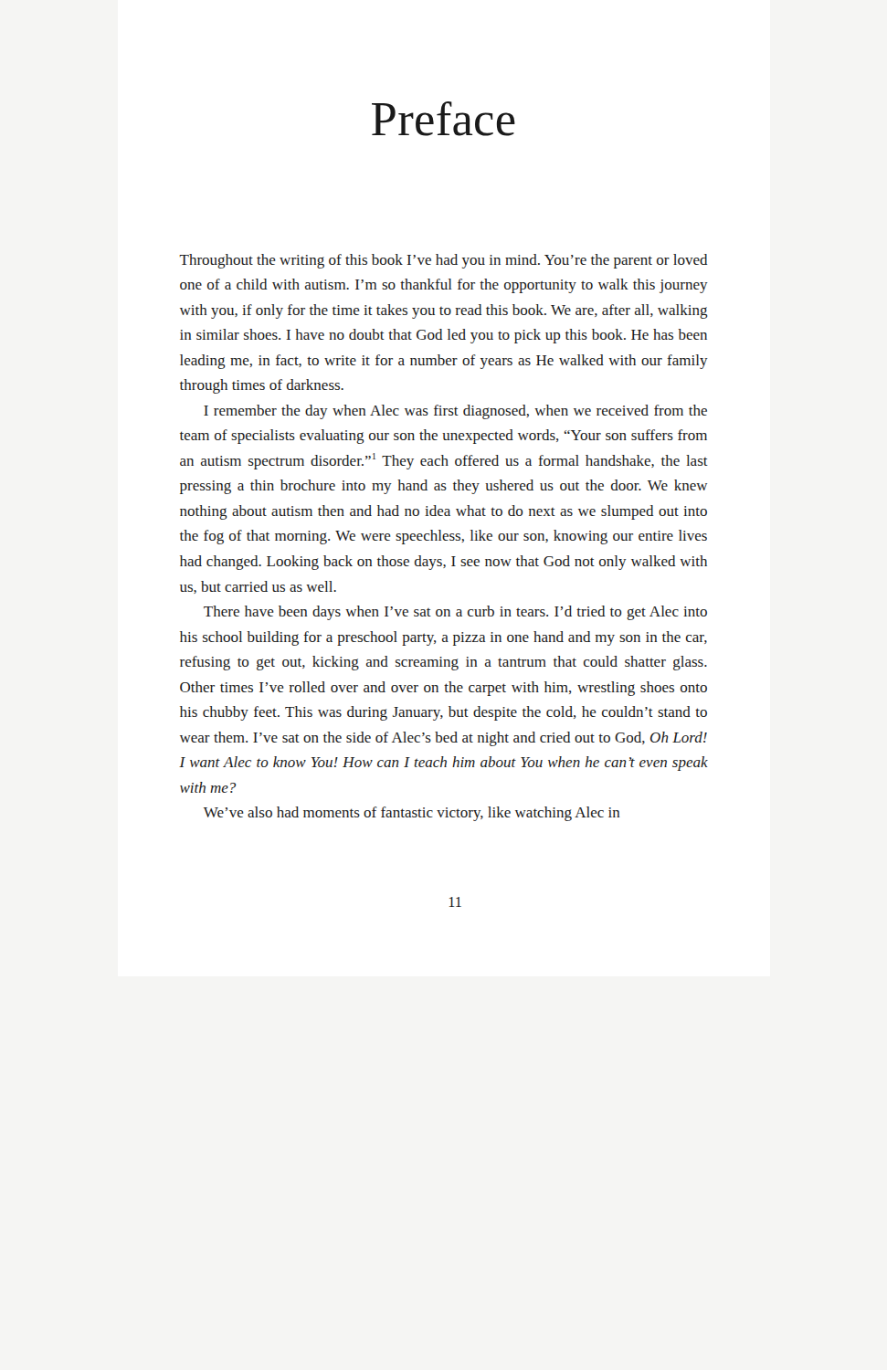Preface
Throughout the writing of this book I’ve had you in mind. You’re the parent or loved one of a child with autism. I’m so thankful for the opportunity to walk this journey with you, if only for the time it takes you to read this book. We are, after all, walking in similar shoes. I have no doubt that God led you to pick up this book. He has been leading me, in fact, to write it for a number of years as He walked with our family through times of darkness.
I remember the day when Alec was first diagnosed, when we received from the team of specialists evaluating our son the unexpected words, “Your son suffers from an autism spectrum disorder.”1 They each offered us a formal handshake, the last pressing a thin brochure into my hand as they ushered us out the door. We knew nothing about autism then and had no idea what to do next as we slumped out into the fog of that morning. We were speechless, like our son, knowing our entire lives had changed. Looking back on those days, I see now that God not only walked with us, but carried us as well.
There have been days when I’ve sat on a curb in tears. I’d tried to get Alec into his school building for a preschool party, a pizza in one hand and my son in the car, refusing to get out, kicking and screaming in a tantrum that could shatter glass. Other times I’ve rolled over and over on the carpet with him, wrestling shoes onto his chubby feet. This was during January, but despite the cold, he couldn’t stand to wear them. I’ve sat on the side of Alec’s bed at night and cried out to God, Oh Lord! I want Alec to know You! How can I teach him about You when he can’t even speak with me?
We’ve also had moments of fantastic victory, like watching Alec in
11